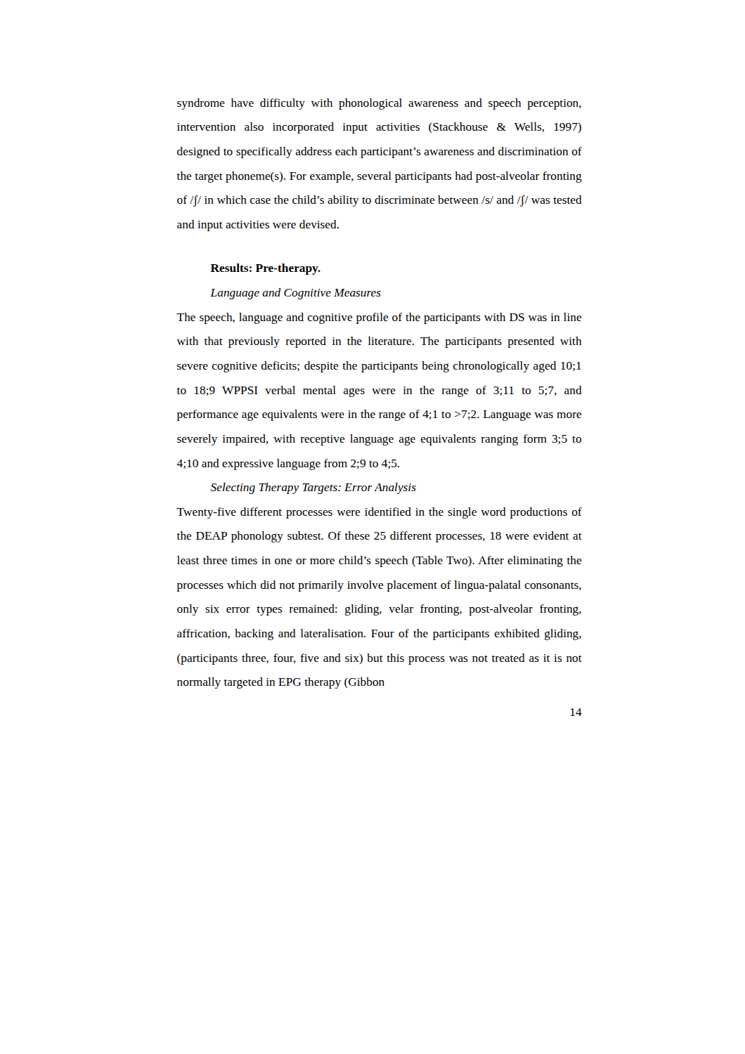syndrome have difficulty with phonological awareness and speech perception, intervention also incorporated input activities (Stackhouse & Wells, 1997) designed to specifically address each participant’s awareness and discrimination of the target phoneme(s). For example, several participants had post-alveolar fronting of /ʃ/ in which case the child’s ability to discriminate between /s/ and /ʃ/ was tested and input activities were devised.
Results: Pre-therapy.
Language and Cognitive Measures
The speech, language and cognitive profile of the participants with DS was in line with that previously reported in the literature. The participants presented with severe cognitive deficits; despite the participants being chronologically aged 10;1 to 18;9 WPPSI verbal mental ages were in the range of 3;11 to 5;7, and performance age equivalents were in the range of 4;1 to >7;2. Language was more severely impaired, with receptive language age equivalents ranging form 3;5 to 4;10 and expressive language from 2;9 to 4;5.
Selecting Therapy Targets: Error Analysis
Twenty-five different processes were identified in the single word productions of the DEAP phonology subtest. Of these 25 different processes, 18 were evident at least three times in one or more child’s speech (Table Two). After eliminating the processes which did not primarily involve placement of lingua-palatal consonants, only six error types remained: gliding, velar fronting, post-alveolar fronting, affrication, backing and lateralisation. Four of the participants exhibited gliding, (participants three, four, five and six) but this process was not treated as it is not normally targeted in EPG therapy (Gibbon
14